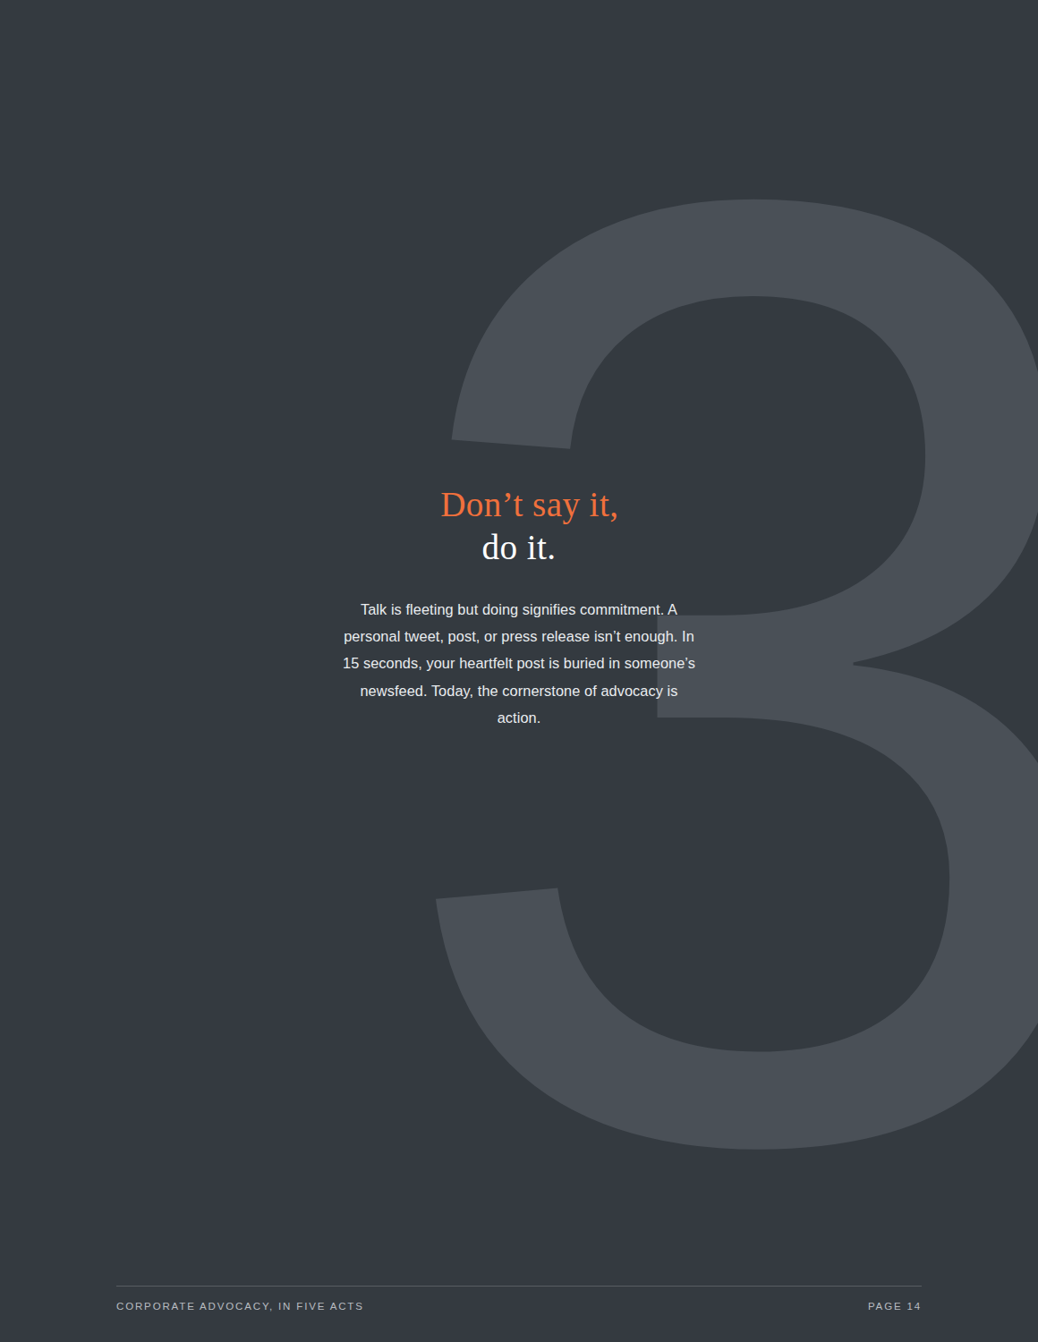3
Don’t say it, do it.
Talk is fleeting but doing signifies commitment. A personal tweet, post, or press release isn’t enough. In 15 seconds, your heartfelt post is buried in someone’s newsfeed. Today, the cornerstone of advocacy is action.
Corporate Advocacy, in Five Acts Page 14